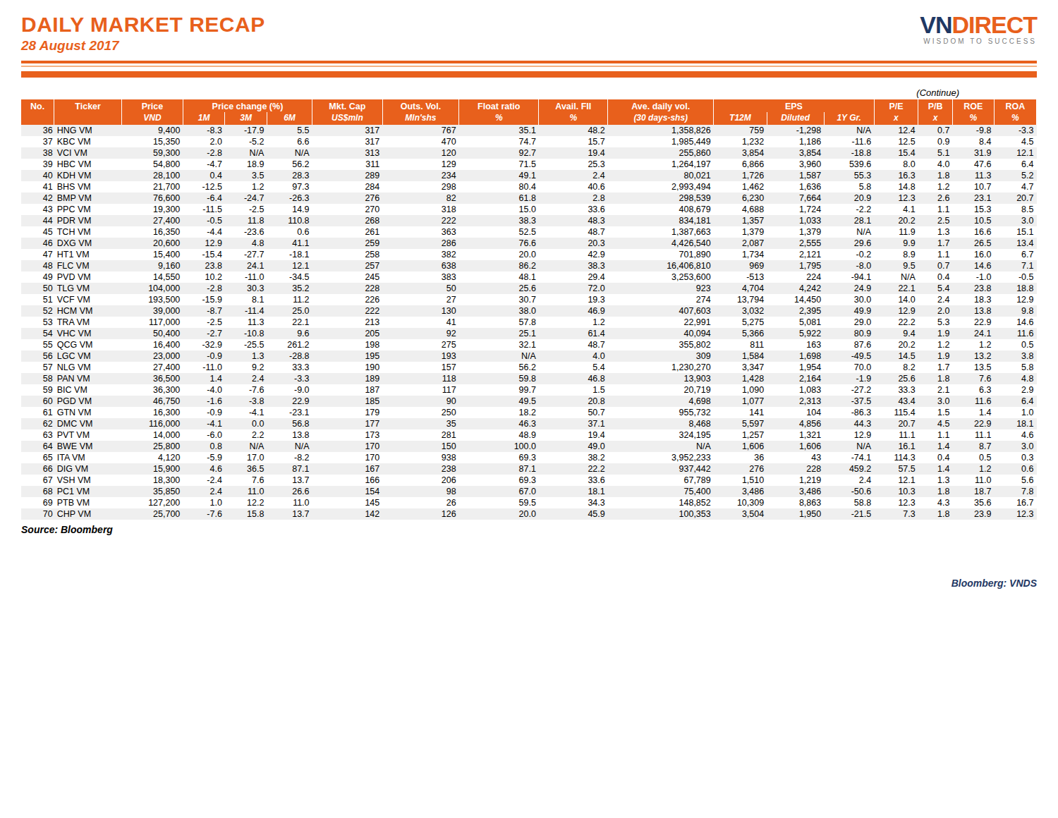DAILY MARKET RECAP
28 August 2017
VN DIRECT
WISDOM TO SUCCESS
(Continue)
| No. | Ticker | Price | Price change (%) | Mkt. Cap | Outs. Vol. | Float ratio | Avail. FII | Ave. daily vol. | EPS | P/E | P/B | ROE | ROA |
| --- | --- | --- | --- | --- | --- | --- | --- | --- | --- | --- | --- | --- | --- |
| | | VND | 1M | 3M | 6M | US$mln | Mln'shs | % | % | (30 days-shs) | T12M | Diluted | 1Y Gr. | x | x | % | % |
| 36 | HNG VM | 9,400 | -8.3 | -17.9 | 5.5 | 317 | 767 | 35.1 | 48.2 | 1,358,826 | 759 | -1,298 | N/A | 12.4 | 0.7 | -9.8 | -3.3 |
| 37 | KBC VM | 15,350 | 2.0 | -5.2 | 6.6 | 317 | 470 | 74.7 | 15.7 | 1,985,449 | 1,232 | 1,186 | -11.6 | 12.5 | 0.9 | 8.4 | 4.5 |
| 38 | VCI VM | 59,300 | -2.8 | N/A | N/A | 313 | 120 | 92.7 | 19.4 | 255,860 | 3,854 | 3,854 | -18.8 | 15.4 | 5.1 | 31.9 | 12.1 |
| 39 | HBC VM | 54,800 | -4.7 | 18.9 | 56.2 | 311 | 129 | 71.5 | 25.3 | 1,264,197 | 6,866 | 3,960 | 539.6 | 8.0 | 4.0 | 47.6 | 6.4 |
| 40 | KDH VM | 28,100 | 0.4 | 3.5 | 28.3 | 289 | 234 | 49.1 | 2.4 | 80,021 | 1,726 | 1,587 | 55.3 | 16.3 | 1.8 | 11.3 | 5.2 |
| 41 | BHS VM | 21,700 | -12.5 | 1.2 | 97.3 | 284 | 298 | 80.4 | 40.6 | 2,993,494 | 1,462 | 1,636 | 5.8 | 14.8 | 1.2 | 10.7 | 4.7 |
| 42 | BMP VM | 76,600 | -6.4 | -24.7 | -26.3 | 276 | 82 | 61.8 | 2.8 | 298,539 | 6,230 | 7,664 | 20.9 | 12.3 | 2.6 | 23.1 | 20.7 |
| 43 | PPC VM | 19,300 | -11.5 | -2.5 | 14.9 | 270 | 318 | 15.0 | 33.6 | 408,679 | 4,688 | 1,724 | -2.2 | 4.1 | 1.1 | 15.3 | 8.5 |
| 44 | PDR VM | 27,400 | -0.5 | 11.8 | 110.8 | 268 | 222 | 38.3 | 48.3 | 834,181 | 1,357 | 1,033 | 28.1 | 20.2 | 2.5 | 10.5 | 3.0 |
| 45 | TCH VM | 16,350 | -4.4 | -23.6 | 0.6 | 261 | 363 | 52.5 | 48.7 | 1,387,663 | 1,379 | 1,379 | N/A | 11.9 | 1.3 | 16.6 | 15.1 |
| 46 | DXG VM | 20,600 | 12.9 | 4.8 | 41.1 | 259 | 286 | 76.6 | 20.3 | 4,426,540 | 2,087 | 2,555 | 29.6 | 9.9 | 1.7 | 26.5 | 13.4 |
| 47 | HT1 VM | 15,400 | -15.4 | -27.7 | -18.1 | 258 | 382 | 20.0 | 42.9 | 701,890 | 1,734 | 2,121 | -0.2 | 8.9 | 1.1 | 16.0 | 6.7 |
| 48 | FLC VM | 9,160 | 23.8 | 24.1 | 12.1 | 257 | 638 | 86.2 | 38.3 | 16,406,810 | 969 | 1,795 | -8.0 | 9.5 | 0.7 | 14.6 | 7.1 |
| 49 | PVD VM | 14,550 | 10.2 | -11.0 | -34.5 | 245 | 383 | 48.1 | 29.4 | 3,253,600 | -513 | 224 | -94.1 | N/A | 0.4 | -1.0 | -0.5 |
| 50 | TLG VM | 104,000 | -2.8 | 30.3 | 35.2 | 228 | 50 | 25.6 | 72.0 | 923 | 4,704 | 4,242 | 24.9 | 22.1 | 5.4 | 23.8 | 18.8 |
| 51 | VCF VM | 193,500 | -15.9 | 8.1 | 11.2 | 226 | 27 | 30.7 | 19.3 | 274 | 13,794 | 14,450 | 30.0 | 14.0 | 2.4 | 18.3 | 12.9 |
| 52 | HCM VM | 39,000 | -8.7 | -11.4 | 25.0 | 222 | 130 | 38.0 | 46.9 | 407,603 | 3,032 | 2,395 | 49.9 | 12.9 | 2.0 | 13.8 | 9.8 |
| 53 | TRA VM | 117,000 | -2.5 | 11.3 | 22.1 | 213 | 41 | 57.8 | 1.2 | 22,991 | 5,275 | 5,081 | 29.0 | 22.2 | 5.3 | 22.9 | 14.6 |
| 54 | VHC VM | 50,400 | -2.7 | -10.8 | 9.6 | 205 | 92 | 25.1 | 61.4 | 40,094 | 5,366 | 5,922 | 80.9 | 9.4 | 1.9 | 24.1 | 11.6 |
| 55 | QCG VM | 16,400 | -32.9 | -25.5 | 261.2 | 198 | 275 | 32.1 | 48.7 | 355,802 | 811 | 163 | 87.6 | 20.2 | 1.2 | 1.2 | 0.5 |
| 56 | LGC VM | 23,000 | -0.9 | 1.3 | -28.8 | 195 | 193 | N/A | 4.0 | 309 | 1,584 | 1,698 | -49.5 | 14.5 | 1.9 | 13.2 | 3.8 |
| 57 | NLG VM | 27,400 | -11.0 | 9.2 | 33.3 | 190 | 157 | 56.2 | 5.4 | 1,230,270 | 3,347 | 1,954 | 70.0 | 8.2 | 1.7 | 13.5 | 5.8 |
| 58 | PAN VM | 36,500 | 1.4 | 2.4 | -3.3 | 189 | 118 | 59.8 | 46.8 | 13,903 | 1,428 | 2,164 | -1.9 | 25.6 | 1.8 | 7.6 | 4.8 |
| 59 | BIC VM | 36,300 | -4.0 | -7.6 | -9.0 | 187 | 117 | 99.7 | 1.5 | 20,719 | 1,090 | 1,083 | -27.2 | 33.3 | 2.1 | 6.3 | 2.9 |
| 60 | PGD VM | 46,750 | -1.6 | -3.8 | 22.9 | 185 | 90 | 49.5 | 20.8 | 4,698 | 1,077 | 2,313 | -37.5 | 43.4 | 3.0 | 11.6 | 6.4 |
| 61 | GTN VM | 16,300 | -0.9 | -4.1 | -23.1 | 179 | 250 | 18.2 | 50.7 | 955,732 | 141 | 104 | -86.3 | 115.4 | 1.5 | 1.4 | 1.0 |
| 62 | DMC VM | 116,000 | -4.1 | 0.0 | 56.8 | 177 | 35 | 46.3 | 37.1 | 8,468 | 5,597 | 4,856 | 44.3 | 20.7 | 4.5 | 22.9 | 18.1 |
| 63 | PVT VM | 14,000 | -6.0 | 2.2 | 13.8 | 173 | 281 | 48.9 | 19.4 | 324,195 | 1,257 | 1,321 | 12.9 | 11.1 | 1.1 | 11.1 | 4.6 |
| 64 | BWE VM | 25,800 | 0.8 | N/A | N/A | 170 | 150 | 100.0 | 49.0 | N/A | 1,606 | 1,606 | N/A | 16.1 | 1.4 | 8.7 | 3.0 |
| 65 | ITA VM | 4,120 | -5.9 | 17.0 | -8.2 | 170 | 938 | 69.3 | 38.2 | 3,952,233 | 36 | 43 | -74.1 | 114.3 | 0.4 | 0.5 | 0.3 |
| 66 | DIG VM | 15,900 | 4.6 | 36.5 | 87.1 | 167 | 238 | 87.1 | 22.2 | 937,442 | 276 | 228 | 459.2 | 57.5 | 1.4 | 1.2 | 0.6 |
| 67 | VSH VM | 18,300 | -2.4 | 7.6 | 13.7 | 166 | 206 | 69.3 | 33.6 | 67,789 | 1,510 | 1,219 | 2.4 | 12.1 | 1.3 | 11.0 | 5.6 |
| 68 | PC1 VM | 35,850 | 2.4 | 11.0 | 26.6 | 154 | 98 | 67.0 | 18.1 | 75,400 | 3,486 | 3,486 | -50.6 | 10.3 | 1.8 | 18.7 | 7.8 |
| 69 | PTB VM | 127,200 | 1.0 | 12.2 | 11.0 | 145 | 26 | 59.5 | 34.3 | 148,852 | 10,309 | 8,863 | 58.8 | 12.3 | 4.3 | 35.6 | 16.7 |
| 70 | CHP VM | 25,700 | -7.6 | 15.8 | 13.7 | 142 | 126 | 20.0 | 45.9 | 100,353 | 3,504 | 1,950 | -21.5 | 7.3 | 1.8 | 23.9 | 12.3 |
Source: Bloomberg
Bloomberg: VNDS